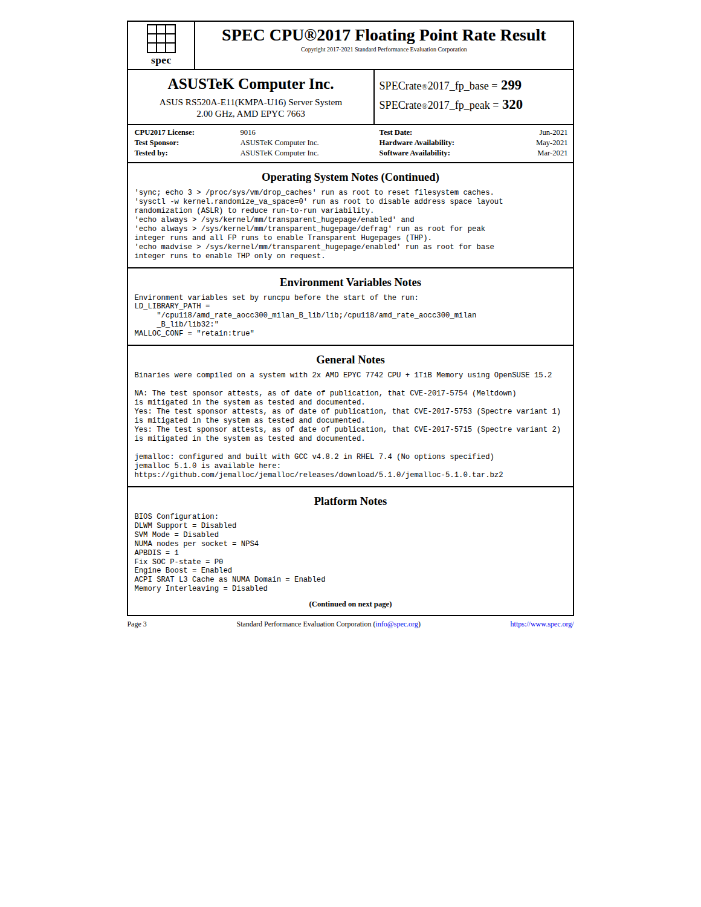spec
SPEC CPU®2017 Floating Point Rate Result
Copyright 2017-2021 Standard Performance Evaluation Corporation
ASUSTeK Computer Inc.
ASUS RS520A-E11(KMPA-U16) Server System
2.00 GHz, AMD EPYC 7663
SPECrate®2017_fp_base = 299
SPECrate®2017_fp_peak = 320
| CPU2017 License: | 9016 |
| Test Sponsor: | ASUSTeK Computer Inc. |
| Tested by: | ASUSTeK Computer Inc. |
| Test Date: | Jun-2021 |
| Hardware Availability: | May-2021 |
| Software Availability: | Mar-2021 |
Operating System Notes (Continued)
'sync; echo 3 > /proc/sys/vm/drop_caches' run as root to reset filesystem caches.
'sysctl -w kernel.randomize_va_space=0' run as root to disable address space layout
randomization (ASLR) to reduce run-to-run variability.
'echo always > /sys/kernel/mm/transparent_hugepage/enabled' and
'echo always > /sys/kernel/mm/transparent_hugepage/defrag' run as root for peak
integer runs and all FP runs to enable Transparent Hugepages (THP).
'echo madvise > /sys/kernel/mm/transparent_hugepage/enabled' run as root for base
integer runs to enable THP only on request.
Environment Variables Notes
Environment variables set by runcpu before the start of the run:
LD_LIBRARY_PATH =
     "/cpu118/amd_rate_aocc300_milan_B_lib/lib;/cpu118/amd_rate_aocc300_milan
     _B_lib/lib32:"
MALLOC_CONF = "retain:true"
General Notes
Binaries were compiled on a system with 2x AMD EPYC 7742 CPU + 1TiB Memory using OpenSUSE 15.2

NA: The test sponsor attests, as of date of publication, that CVE-2017-5754 (Meltdown)
is mitigated in the system as tested and documented.
Yes: The test sponsor attests, as of date of publication, that CVE-2017-5753 (Spectre variant 1)
is mitigated in the system as tested and documented.
Yes: The test sponsor attests, as of date of publication, that CVE-2017-5715 (Spectre variant 2)
is mitigated in the system as tested and documented.

jemalloc: configured and built with GCC v4.8.2 in RHEL 7.4 (No options specified)
jemalloc 5.1.0 is available here:
https://github.com/jemalloc/jemalloc/releases/download/5.1.0/jemalloc-5.1.0.tar.bz2
Platform Notes
BIOS Configuration:
DLWM Support = Disabled
SVM Mode = Disabled
NUMA nodes per socket = NPS4
APBDIS = 1
Fix SOC P-state = P0
Engine Boost = Enabled
ACPI SRAT L3 Cache as NUMA Domain = Enabled
Memory Interleaving = Disabled
(Continued on next page)
Page 3
Standard Performance Evaluation Corporation (info@spec.org)
https://www.spec.org/